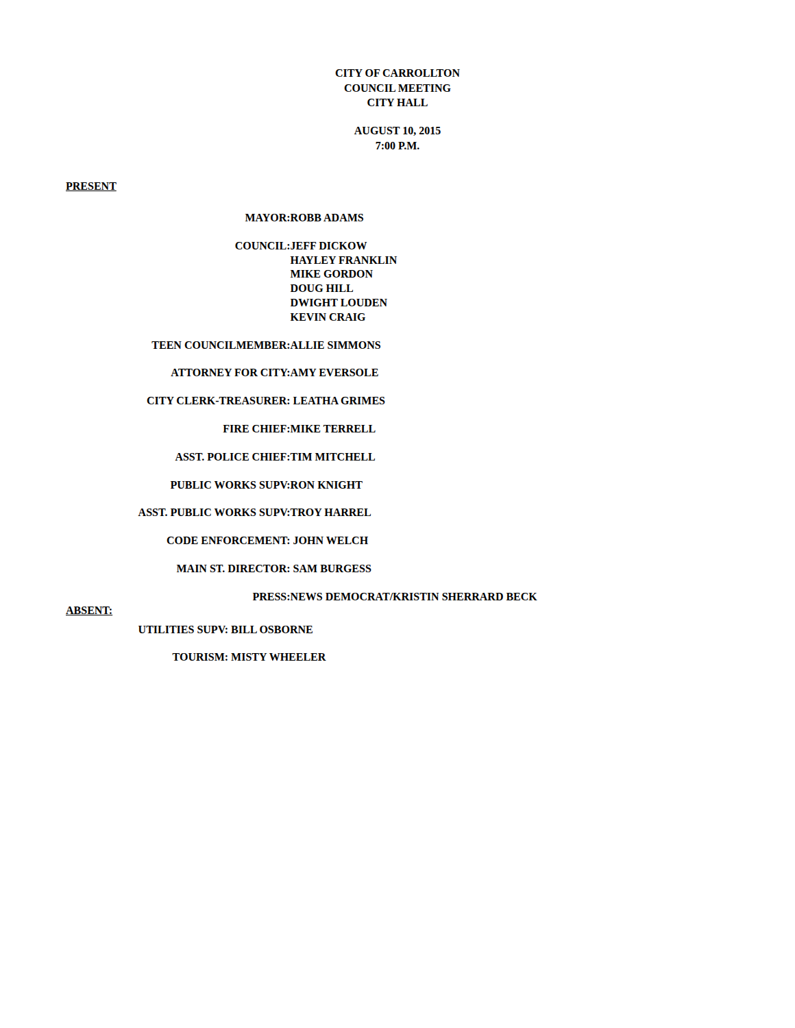CITY OF CARROLLTON
COUNCIL MEETING
CITY HALL
AUGUST 10, 2015
7:00 P.M.
PRESENT
| MAYOR: | ROBB ADAMS |
| COUNCIL: | JEFF DICKOW |
| | HAYLEY FRANKLIN |
| | MIKE GORDON |
| | DOUG HILL |
| | DWIGHT LOUDEN |
| | KEVIN CRAIG |
| TEEN COUNCILMEMBER: | ALLIE SIMMONS |
| ATTORNEY FOR CITY: | AMY EVERSOLE |
| CITY CLERK-TREASURER: | LEATHA GRIMES |
| FIRE CHIEF: | MIKE TERRELL |
| ASST. POLICE CHIEF: | TIM MITCHELL |
| PUBLIC WORKS SUPV: | RON KNIGHT |
| ASST. PUBLIC WORKS SUPV: | TROY HARREL |
| CODE ENFORCEMENT: | JOHN WELCH |
| MAIN ST. DIRECTOR: | SAM BURGESS |
| PRESS: | NEWS DEMOCRAT/KRISTIN SHERRARD BECK |
ABSENT:
| UTILITIES SUPV: | BILL OSBORNE |
| TOURISM: | MISTY WHEELER |